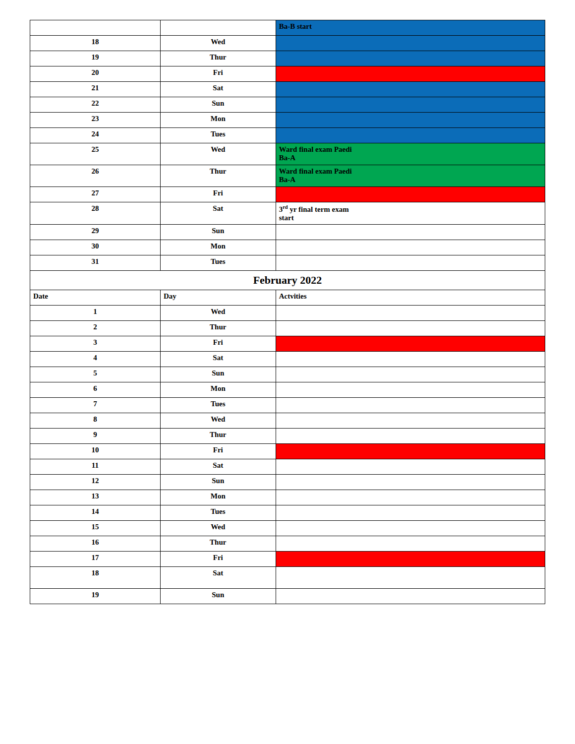| | | Ba-B start |
| 18 | Wed | |
| 19 | Thur | |
| 20 | Fri | |
| 21 | Sat | |
| 22 | Sun | |
| 23 | Mon | |
| 24 | Tues | |
| 25 | Wed | Ward final exam Paedi Ba-A |
| 26 | Thur | Ward final exam Paedi Ba-A |
| 27 | Fri | |
| 28 | Sat | 3 rd yr final term exam start |
| 29 | Sun | |
| 30 | Mon | |
| 31 | Tues | |
| February 2022 |
| Date | Day | Actvities |
| 1 | Wed | |
| 2 | Thur | |
| 3 | Fri | |
| 4 | Sat | |
| 5 | Sun | |
| 6 | Mon | |
| 7 | Tues | |
| 8 | Wed | |
| 9 | Thur | |
| 10 | Fri | |
| 11 | Sat | |
| 12 | Sun | |
| 13 | Mon | |
| 14 | Tues | |
| 15 | Wed | |
| 16 | Thur | |
| 17 | Fri | |
| 18 | Sat | |
| 19 | Sun | |